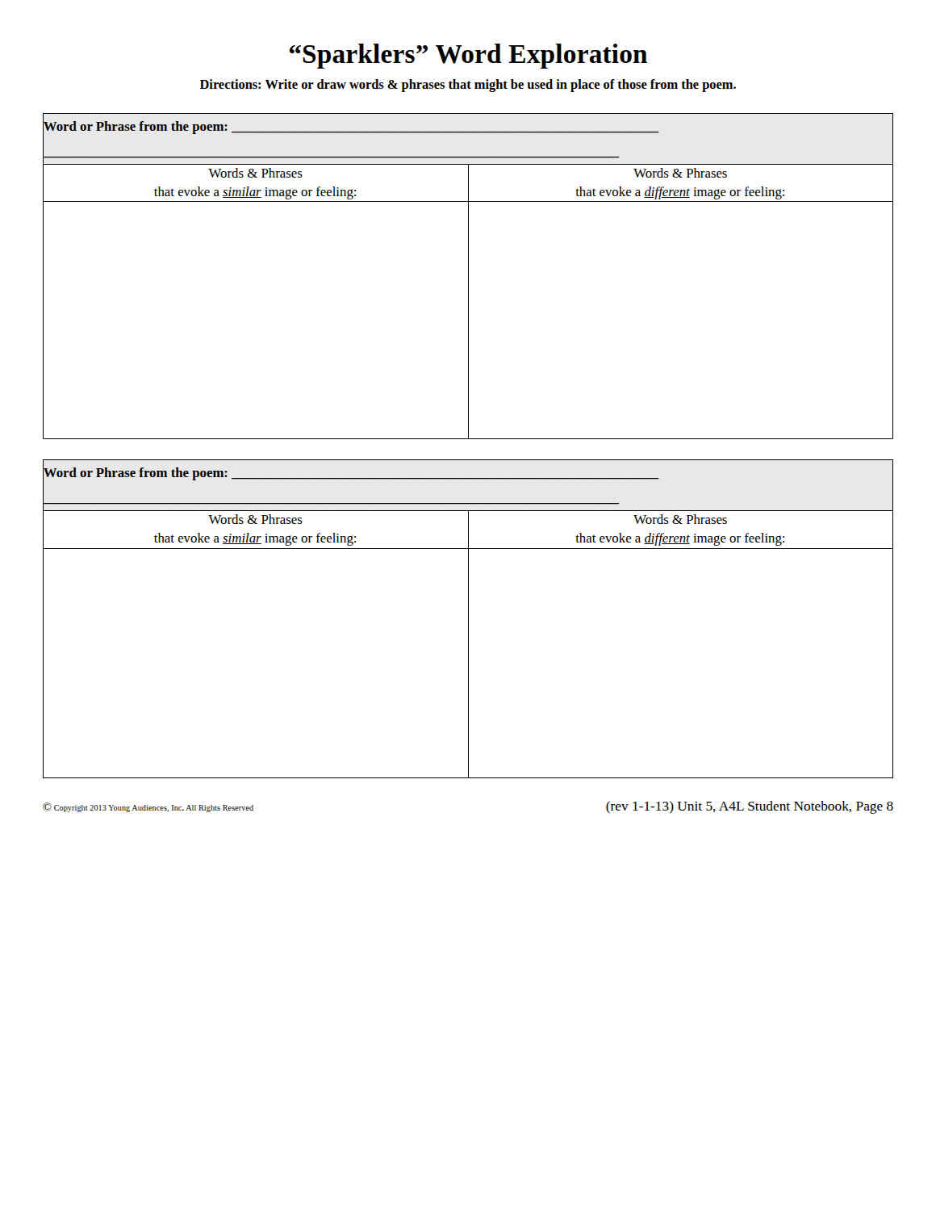“Sparklers” Word Exploration
Directions: Write or draw words & phrases that might be used in place of those from the poem.
| Word or Phrase from the poem: _______________________________________________________________ _____________________________________________________________________________________ |
| Words & Phrases that evoke a similar image or feeling: | Words & Phrases that evoke a different image or feeling: |
| Word or Phrase from the poem: _______________________________________________________________ _____________________________________________________________________________________ |
| Words & Phrases that evoke a similar image or feeling: | Words & Phrases that evoke a different image or feeling: |
© Copyright 2013 Young Audiences, Inc. All Rights Reserved
(rev 1-1-13) Unit 5, A4L Student Notebook, Page 8